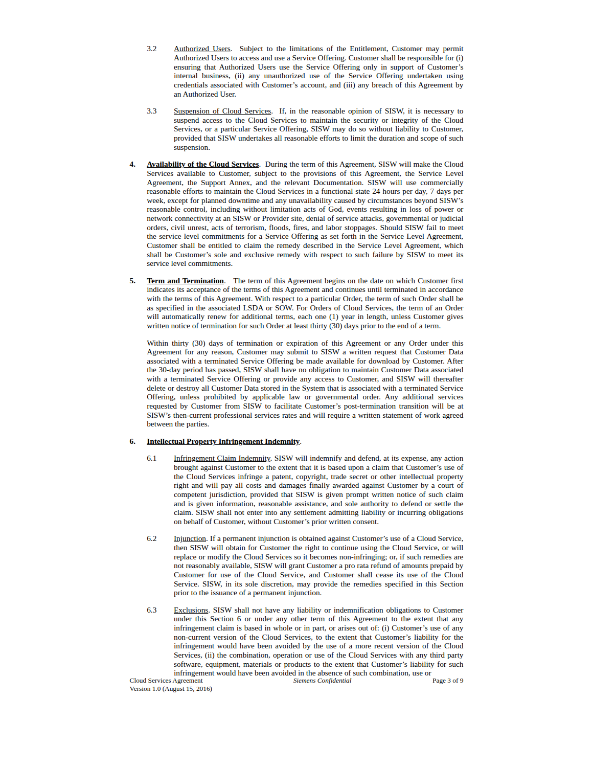3.2
Authorized Users. Subject to the limitations of the Entitlement, Customer may permit Authorized Users to access and use a Service Offering. Customer shall be responsible for (i) ensuring that Authorized Users use the Service Offering only in support of Customer’s internal business, (ii) any unauthorized use of the Service Offering undertaken using credentials associated with Customer’s account, and (iii) any breach of this Agreement by an Authorized User.
3.3
Suspension of Cloud Services. If, in the reasonable opinion of SISW, it is necessary to suspend access to the Cloud Services to maintain the security or integrity of the Cloud Services, or a particular Service Offering, SISW may do so without liability to Customer, provided that SISW undertakes all reasonable efforts to limit the duration and scope of such suspension.
4.
Availability of the Cloud Services. During the term of this Agreement, SISW will make the Cloud Services available to Customer, subject to the provisions of this Agreement, the Service Level Agreement, the Support Annex, and the relevant Documentation. SISW will use commercially reasonable efforts to maintain the Cloud Services in a functional state 24 hours per day, 7 days per week, except for planned downtime and any unavailability caused by circumstances beyond SISW’s reasonable control, including without limitation acts of God, events resulting in loss of power or network connectivity at an SISW or Provider site, denial of service attacks, governmental or judicial orders, civil unrest, acts of terrorism, floods, fires, and labor stoppages. Should SISW fail to meet the service level commitments for a Service Offering as set forth in the Service Level Agreement, Customer shall be entitled to claim the remedy described in the Service Level Agreement, which shall be Customer’s sole and exclusive remedy with respect to such failure by SISW to meet its service level commitments.
5.
Term and Termination. The term of this Agreement begins on the date on which Customer first indicates its acceptance of the terms of this Agreement and continues until terminated in accordance with the terms of this Agreement. With respect to a particular Order, the term of such Order shall be as specified in the associated LSDA or SOW. For Orders of Cloud Services, the term of an Order will automatically renew for additional terms, each one (1) year in length, unless Customer gives written notice of termination for such Order at least thirty (30) days prior to the end of a term.
Within thirty (30) days of termination or expiration of this Agreement or any Order under this Agreement for any reason, Customer may submit to SISW a written request that Customer Data associated with a terminated Service Offering be made available for download by Customer. After the 30-day period has passed, SISW shall have no obligation to maintain Customer Data associated with a terminated Service Offering or provide any access to Customer, and SISW will thereafter delete or destroy all Customer Data stored in the System that is associated with a terminated Service Offering, unless prohibited by applicable law or governmental order. Any additional services requested by Customer from SISW to facilitate Customer’s post-termination transition will be at SISW’s then-current professional services rates and will require a written statement of work agreed between the parties.
6.
Intellectual Property Infringement Indemnity.
6.1
Infringement Claim Indemnity. SISW will indemnify and defend, at its expense, any action brought against Customer to the extent that it is based upon a claim that Customer’s use of the Cloud Services infringe a patent, copyright, trade secret or other intellectual property right and will pay all costs and damages finally awarded against Customer by a court of competent jurisdiction, provided that SISW is given prompt written notice of such claim and is given information, reasonable assistance, and sole authority to defend or settle the claim. SISW shall not enter into any settlement admitting liability or incurring obligations on behalf of Customer, without Customer’s prior written consent.
6.2
Injunction. If a permanent injunction is obtained against Customer’s use of a Cloud Service, then SISW will obtain for Customer the right to continue using the Cloud Service, or will replace or modify the Cloud Services so it becomes non-infringing; or, if such remedies are not reasonably available, SISW will grant Customer a pro rata refund of amounts prepaid by Customer for use of the Cloud Service, and Customer shall cease its use of the Cloud Service. SISW, in its sole discretion, may provide the remedies specified in this Section prior to the issuance of a permanent injunction.
6.3
Exclusions. SISW shall not have any liability or indemnification obligations to Customer under this Section 6 or under any other term of this Agreement to the extent that any infringement claim is based in whole or in part, or arises out of: (i) Customer’s use of any non-current version of the Cloud Services, to the extent that Customer’s liability for the infringement would have been avoided by the use of a more recent version of the Cloud Services, (ii) the combination, operation or use of the Cloud Services with any third party software, equipment, materials or products to the extent that Customer’s liability for such infringement would have been avoided in the absence of such combination, use or
Cloud Services Agreement
Version 1.0 (August 15, 2016)
Siemens Confidential
Page 3 of 9